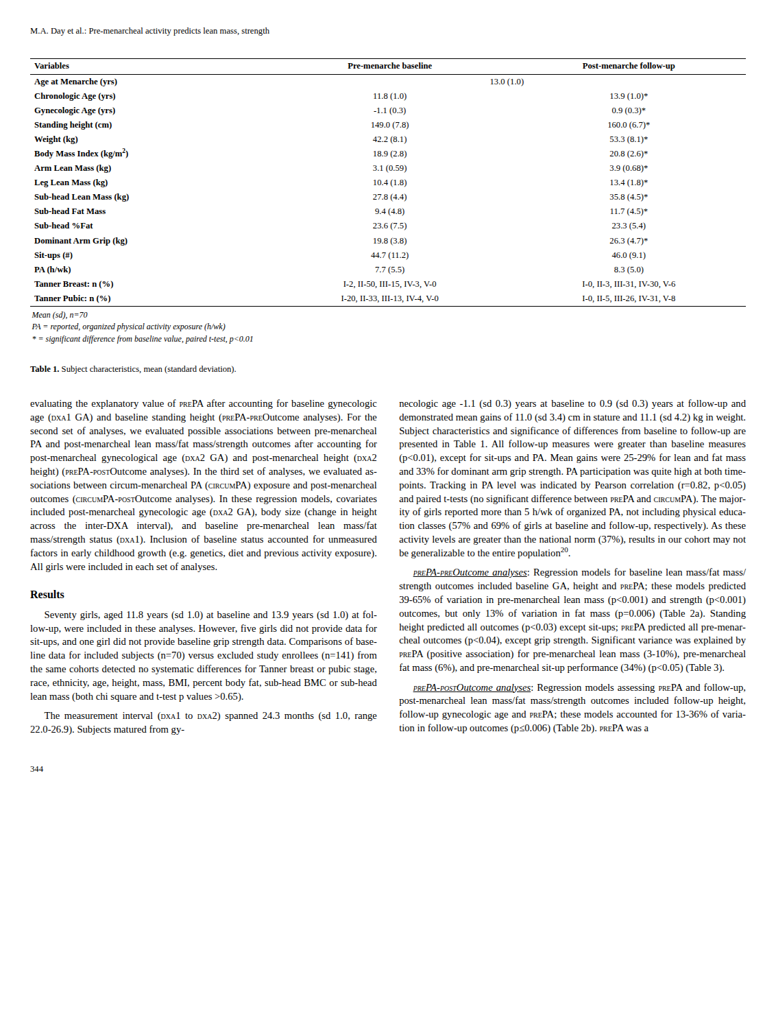M.A. Day et al.: Pre-menarcheal activity predicts lean mass, strength
| Variables | Pre-menarche baseline | Post-menarche follow-up |
| --- | --- | --- |
| Age at Menarche (yrs) | 13.0 (1.0) |
| Chronologic Age (yrs) | 11.8 (1.0) | 13.9 (1.0)* |
| Gynecologic Age (yrs) | -1.1 (0.3) | 0.9 (0.3)* |
| Standing height (cm) | 149.0 (7.8) | 160.0 (6.7)* |
| Weight (kg) | 42.2 (8.1) | 53.3 (8.1)* |
| Body Mass Index (kg/m 2 ) | 18.9 (2.8) | 20.8 (2.6)* |
| Arm Lean Mass (kg) | 3.1 (0.59) | 3.9 (0.68)* |
| Leg Lean Mass (kg) | 10.4 (1.8) | 13.4 (1.8)* |
| Sub-head Lean Mass (kg) | 27.8 (4.4) | 35.8 (4.5)* |
| Sub-head Fat Mass | 9.4 (4.8) | 11.7 (4.5)* |
| Sub-head %Fat | 23.6 (7.5) | 23.3 (5.4) |
| Dominant Arm Grip (kg) | 19.8 (3.8) | 26.3 (4.7)* |
| Sit-ups (#) | 44.7 (11.2) | 46.0 (9.1) |
| PA (h/wk) | 7.7 (5.5) | 8.3 (5.0) |
| Tanner Breast: n (%) | I-2, II-50, III-15, IV-3, V-0 | I-0, II-3, III-31, IV-30, V-6 |
| Tanner Pubic: n (%) | I-20, II-33, III-13, IV-4, V-0 | I-0, II-5, III-26, IV-31, V-8 |
Mean (sd), n=70
PA = reported, organized physical activity exposure (h/wk)
* = significant difference from baseline value, paired t-test, p<0.01
Table 1. Subject characteristics, mean (standard deviation).
evaluating the explanatory value of pre PA after accounting for baseline gynecologic age (dxa1 GA) and baseline standing height (pre PA-pre Outcome analyses). For the second set of analyses, we evaluated possible associations between pre-menarcheal PA and post-menarcheal lean mass/fat mass/strength outcomes after accounting for post-menarcheal gynecological age (dxa2 GA) and post-menarcheal height (dxa2 height) (pre PA-post Outcome analyses). In the third set of analyses, we evaluated associations between circum-menarcheal PA (circum PA) exposure and post-menarcheal outcomes (circum PA-post Outcome analyses). In these regression models, covariates included post-menarcheal gynecologic age (dxa2 GA), body size (change in height across the inter-DXA interval), and baseline pre-menarcheal lean mass/fat mass/strength status (dxa1). Inclusion of baseline status accounted for unmeasured factors in early childhood growth (e.g. genetics, diet and previous activity exposure). All girls were included in each set of analyses.
Results
Seventy girls, aged 11.8 years (sd 1.0) at baseline and 13.9 years (sd 1.0) at follow-up, were included in these analyses. However, five girls did not provide data for sit-ups, and one girl did not provide baseline grip strength data. Comparisons of baseline data for included subjects (n=70) versus excluded study enrollees (n=141) from the same cohorts detected no systematic differences for Tanner breast or pubic stage, race, ethnicity, age, height, mass, BMI, percent body fat, sub-head BMC or sub-head lean mass (both chi square and t-test p values >0.65).
The measurement interval (dxa1 to dxa2) spanned 24.3 months (sd 1.0, range 22.0-26.9). Subjects matured from gy-
necologic age -1.1 (sd 0.3) years at baseline to 0.9 (sd 0.3) years at follow-up and demonstrated mean gains of 11.0 (sd 3.4) cm in stature and 11.1 (sd 4.2) kg in weight. Subject characteristics and significance of differences from baseline to follow-up are presented in Table 1. All follow-up measures were greater than baseline measures (p<0.01), except for sit-ups and PA. Mean gains were 25-29% for lean and fat mass and 33% for dominant arm grip strength. PA participation was quite high at both time-points. Tracking in PA level was indicated by Pearson correlation (r=0.82, p<0.05) and paired t-tests (no significant difference between pre PA and circum PA). The majority of girls reported more than 5 h/wk of organized PA, not including physical education classes (57% and 69% of girls at baseline and follow-up, respectively). As these activity levels are greater than the national norm (37%), results in our cohort may not be generalizable to the entire population20.
pre PA-pre Outcome analyses: Regression models for baseline lean mass/fat mass/ strength outcomes included baseline GA, height and pre PA; these models predicted 39-65% of variation in pre-menarcheal lean mass (p<0.001) and strength (p<0.001) outcomes, but only 13% of variation in fat mass (p=0.006) (Table 2a). Standing height predicted all outcomes (p<0.03) except sit-ups; pre PA predicted all pre-menarcheal outcomes (p<0.04), except grip strength. Significant variance was explained by pre PA (positive association) for pre-menarcheal lean mass (3-10%), pre-menarcheal fat mass (6%), and pre-menarcheal sit-up performance (34%) (p<0.05) (Table 3).
pre PA-post Outcome analyses: Regression models assessing pre PA and follow-up, post-menarcheal lean mass/fat mass/strength outcomes included follow-up height, follow-up gynecologic age and pre PA; these models accounted for 13-36% of variation in follow-up outcomes (p≤0.006) (Table 2b). pre PA was a
344